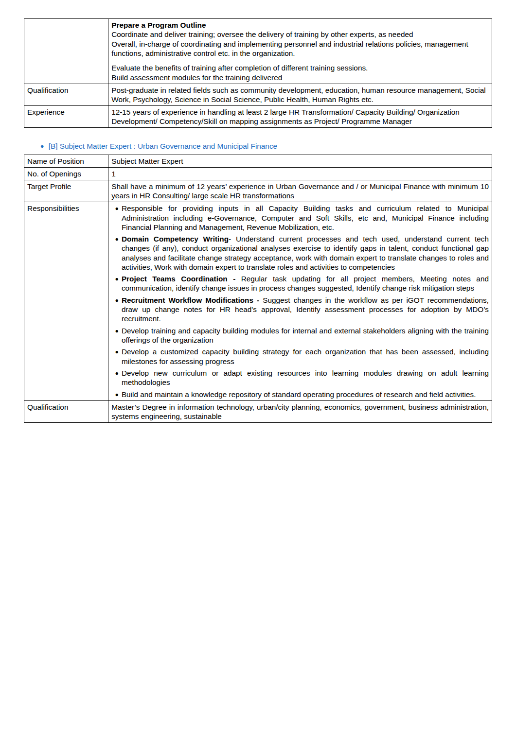| | Prepare a Program Outline Coordinate and deliver training; oversee the delivery of training by other experts, as needed Overall, in-charge of coordinating and implementing personnel and industrial relations policies, management functions, administrative control etc. in the organization. Evaluate the benefits of training after completion of different training sessions. Build assessment modules for the training delivered |
| Qualification | Post-graduate in related fields such as community development, education, human resource management, Social Work, Psychology, Science in Social Science, Public Health, Human Rights etc. |
| Experience | 12-15 years of experience in handling at least 2 large HR Transformation/ Capacity Building/ Organization Development/ Competency/Skill on mapping assignments as Project/ Programme Manager |
[B] Subject Matter Expert : Urban Governance and Municipal Finance
| Name of Position | Subject Matter Expert |
| No. of Openings | 1 |
| Target Profile | Shall have a minimum of 12 years’ experience in Urban Governance and / or Municipal Finance with minimum 10 years in HR Consulting/ large scale HR transformations |
| Responsibilities | Responsible for providing inputs in all Capacity Building tasks and curriculum related to Municipal Administration including e-Governance, Computer and Soft Skills, etc and, Municipal Finance including Financial Planning and Management, Revenue Mobilization, etc. Domain Competency Writing - Understand current processes and tech used, understand current tech changes (if any), conduct organizational analyses exercise to identify gaps in talent, conduct functional gap analyses and facilitate change strategy acceptance, work with domain expert to translate changes to roles and activities, Work with domain expert to translate roles and activities to competencies Project Teams Coordination - Regular task updating for all project members, Meeting notes and communication, identify change issues in process changes suggested, Identify change risk mitigation steps Recruitment Workflow Modifications - Suggest changes in the workflow as per iGOT recommendations, draw up change notes for HR head's approval, Identify assessment processes for adoption by MDO’s recruitment. Develop training and capacity building modules for internal and external stakeholders aligning with the training offerings of the organization Develop a customized capacity building strategy for each organization that has been assessed, including milestones for assessing progress Develop new curriculum or adapt existing resources into learning modules drawing on adult learning methodologies Build and maintain a knowledge repository of standard operating procedures of research and field activities. |
| Qualification | Master’s Degree in information technology, urban/city planning, economics, government, business administration, systems engineering, sustainable |